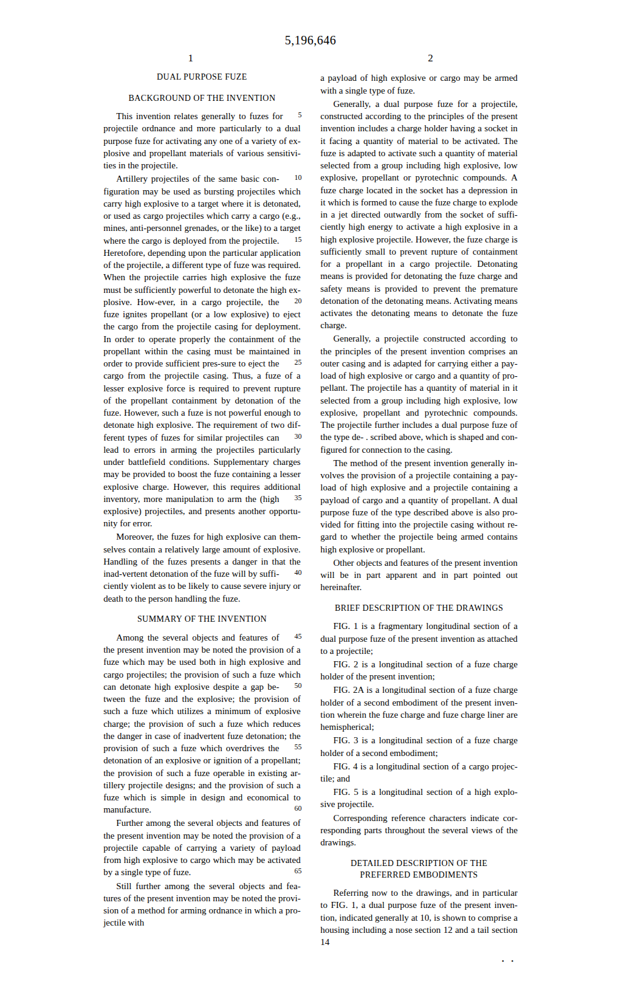5,196,646
1 2
DUAL PURPOSE FUZE
BACKGROUND OF THE INVENTION
5 This invention relates generally to fuzes for projectile ordnance and more particularly to a dual purpose fuze for activating any one of a variety of explosive and propellant materials of various sensitivities in the projectile.
10 Artillery projectiles of the same basic configuration may be used as bursting projectiles which carry high explosive to a target where it is detonated, or used as cargo projectiles which carry a cargo (e.g., mines, anti-personnel grenades, or the like) to a target where the 15cargo is deployed from the projectile. Heretofore, depending upon the particular application of the projectile, a different type of fuze was required. When the projectile carries high explosive the fuze must be sufficiently powerful to detonate the high explosive. How-20ever, in a cargo projectile, the fuze ignites propellant (or a low explosive) to eject the cargo from the projectile casing for deployment. In order to operate properly the containment of the propellant within the casing must be maintained in order to provide sufficient pres-25sure to eject the cargo from the projectile casing. Thus, a fuze of a lesser explosive force is required to prevent rupture of the propellant containment by detonation of the fuze. However, such a fuze is not powerful enough to detonate high explosive. The requirement of two 30different types of fuzes for similar projectiles can lead to errors in arming the projectiles particularly under battlefield conditions. Supplementary charges may be provided to boost the fuze containing a lesser explosive charge. However, this requires additional inventory, 35more manipulatiɔn to arm the (high explosive) projectiles, and presents another opportunity for error.
Moreover, the fuzes for high explosive can themselves contain a relatively large amount of explosive. Handling of the fuzes presents a danger in that the inad-40vertent detonation of the fuze will by sufficiently violent as to be likely to cause severe injury or death to the person handling the fuze.
SUMMARY OF THE INVENTION
45 Among the several objects and features of the present invention may be noted the provision of a fuze which may be used both in high explosive and cargo projectiles; the provision of such a fuze which can detonate 50high explosive despite a gap between the fuze and the explosive; the provision of such a fuze which utilizes a minimum of explosive charge; the provision of such a fuze which reduces the danger in case of inadvertent fuze detonation; the provision of such a fuze which 55overdrives the detonation of an explosive or ignition of a propellant; the provision of such a fuze operable in existing artillery projectile designs; and the provision of such a fuze which is simple in design and economical to manufacture.60
Further among the several objects and features of the present invention may be noted the provision of a projectile capable of carrying a variety of payload from high explosive to cargo which may be activated by a single type of fuze.65
Still further among the several objects and features of the present invention may be noted the provision of a method for arming ordnance in which a projectile with
a payload of high explosive or cargo may be armed with a single type of fuze.
Generally, a dual purpose fuze for a projectile, constructed according to the principles of the present invention includes a charge holder having a socket in it facing a quantity of material to be activated. The fuze is adapted to activate such a quantity of material selected from a group including high explosive, low explosive, propellant or pyrotechnic compounds. A fuze charge located in the socket has a depression in it which is formed to cause the fuze charge to explode in a jet directed outwardly from the socket of sufficiently high energy to activate a high explosive in a high explosive projectile. However, the fuze charge is sufficiently small to prevent rupture of containment for a propellant in a cargo projectile. Detonating means is provided for detonating the fuze charge and safety means is provided to prevent the premature detonation of the detonating means. Activating means activates the detonating means to detonate the fuze charge.
Generally, a projectile constructed according to the principles of the present invention comprises an outer casing and is adapted for carrying either a payload of high explosive or cargo and a quantity of propellant. The projectile has a quantity of material in it selected from a group including high explosive, low explosive, propellant and pyrotechnic compounds. The projectile further includes a dual purpose fuze of the type de- . scribed above, which is shaped and configured for connection to the casing.
The method of the present invention generally involves the provision of a projectile containing a payload of high explosive and a projectile containing a payload of cargo and a quantity of propellant. A dual purpose fuze of the type described above is also provided for fitting into the projectile casing without regard to whether the projectile being armed contains high explosive or propellant.
Other objects and features of the present invention will be in part apparent and in part pointed out hereinafter.
BRIEF DESCRIPTION OF THE DRAWINGS
FIG. 1 is a fragmentary longitudinal section of a dual purpose fuze of the present invention as attached to a projectile;
FIG. 2 is a longitudinal section of a fuze charge holder of the present invention;
FIG. 2A is a longitudinal section of a fuze charge holder of a second embodiment of the present invention wherein the fuze charge and fuze charge liner are hemispherical;
FIG. 3 is a longitudinal section of a fuze charge holder of a second embodiment;
FIG. 4 is a longitudinal section of a cargo projectile; and
FIG. 5 is a longitudinal section of a high explosive projectile.
Corresponding reference characters indicate corresponding parts throughout the several views of the drawings.
DETAILED DESCRIPTION OF THE
PREFERRED EMBODIMENTS
Referring now to the drawings, and in particular to FIG. 1, a dual purpose fuze of the present invention, indicated generally at 10, is shown to comprise a housing including a nose section 12 and a tail section 14
• •